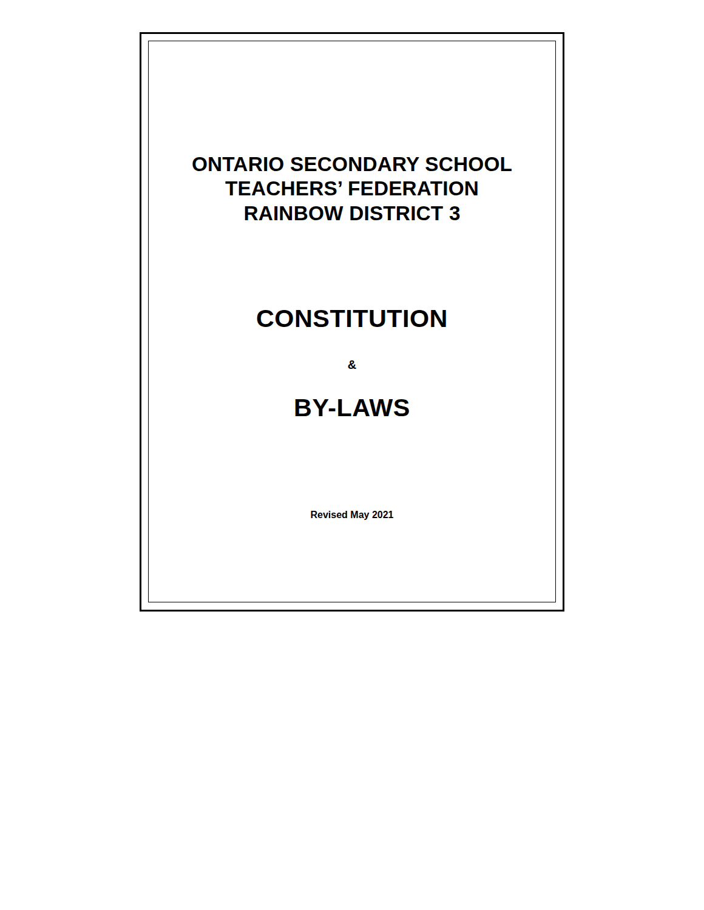ONTARIO SECONDARY SCHOOL
TEACHERS’ FEDERATION
RAINBOW DISTRICT 3
CONSTITUTION
&
BY-LAWS
Revised May 2021